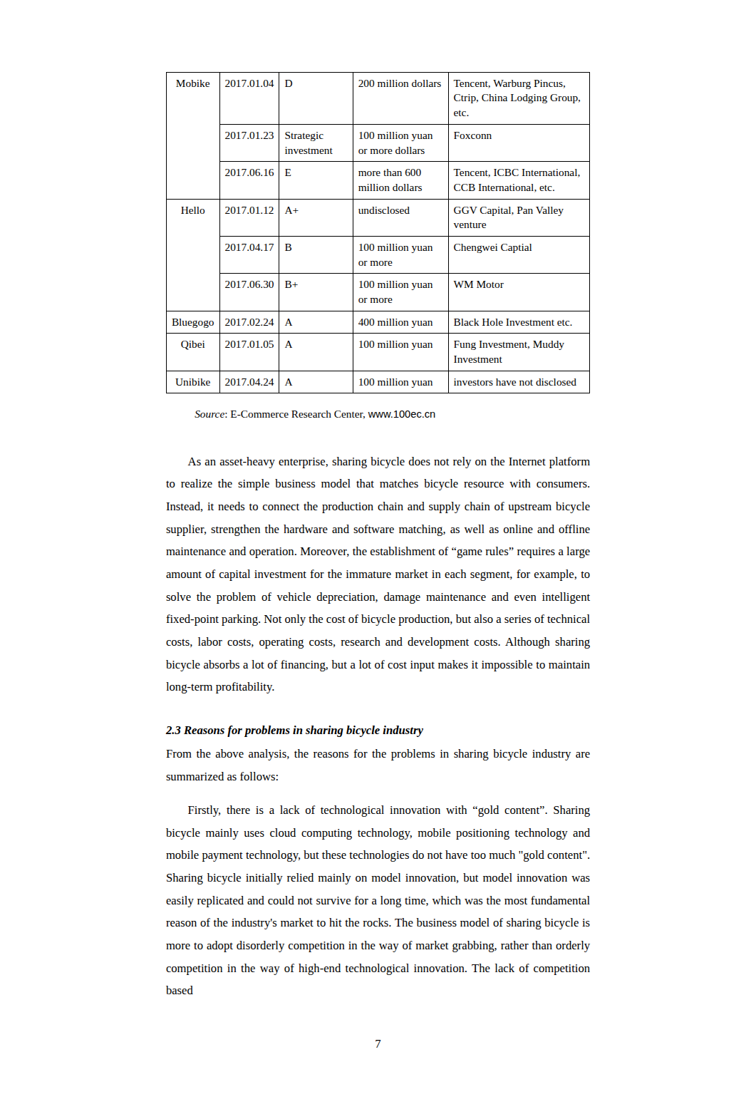| Mobike | 2017.01.04 | D | 200 million dollars | Tencent, Warburg Pincus, Ctrip, China Lodging Group, etc. |
| 2017.01.23 | Strategic investment | 100 million yuan or more dollars | Foxconn |
| 2017.06.16 | E | more than 600 million dollars | Tencent, ICBC International, CCB International, etc. |
| Hello | 2017.01.12 | A+ | undisclosed | GGV Capital, Pan Valley venture |
| 2017.04.17 | B | 100 million yuan or more | Chengwei Captial |
| 2017.06.30 | B+ | 100 million yuan or more | WM Motor |
| Bluegogo | 2017.02.24 | A | 400 million yuan | Black Hole Investment etc. |
| Qibei | 2017.01.05 | A | 100 million yuan | Fung Investment, Muddy Investment |
| Unibike | 2017.04.24 | A | 100 million yuan | investors have not disclosed |
Source: E-Commerce Research Center, www.100ec.cn
As an asset-heavy enterprise, sharing bicycle does not rely on the Internet platform to realize the simple business model that matches bicycle resource with consumers. Instead, it needs to connect the production chain and supply chain of upstream bicycle supplier, strengthen the hardware and software matching, as well as online and offline maintenance and operation. Moreover, the establishment of “game rules” requires a large amount of capital investment for the immature market in each segment, for example, to solve the problem of vehicle depreciation, damage maintenance and even intelligent fixed-point parking. Not only the cost of bicycle production, but also a series of technical costs, labor costs, operating costs, research and development costs. Although sharing bicycle absorbs a lot of financing, but a lot of cost input makes it impossible to maintain long-term profitability.
2.3 Reasons for problems in sharing bicycle industry
From the above analysis, the reasons for the problems in sharing bicycle industry are summarized as follows:
Firstly, there is a lack of technological innovation with “gold content”. Sharing bicycle mainly uses cloud computing technology, mobile positioning technology and mobile payment technology, but these technologies do not have too much "gold content". Sharing bicycle initially relied mainly on model innovation, but model innovation was easily replicated and could not survive for a long time, which was the most fundamental reason of the industry's market to hit the rocks. The business model of sharing bicycle is more to adopt disorderly competition in the way of market grabbing, rather than orderly competition in the way of high-end technological innovation. The lack of competition based
7